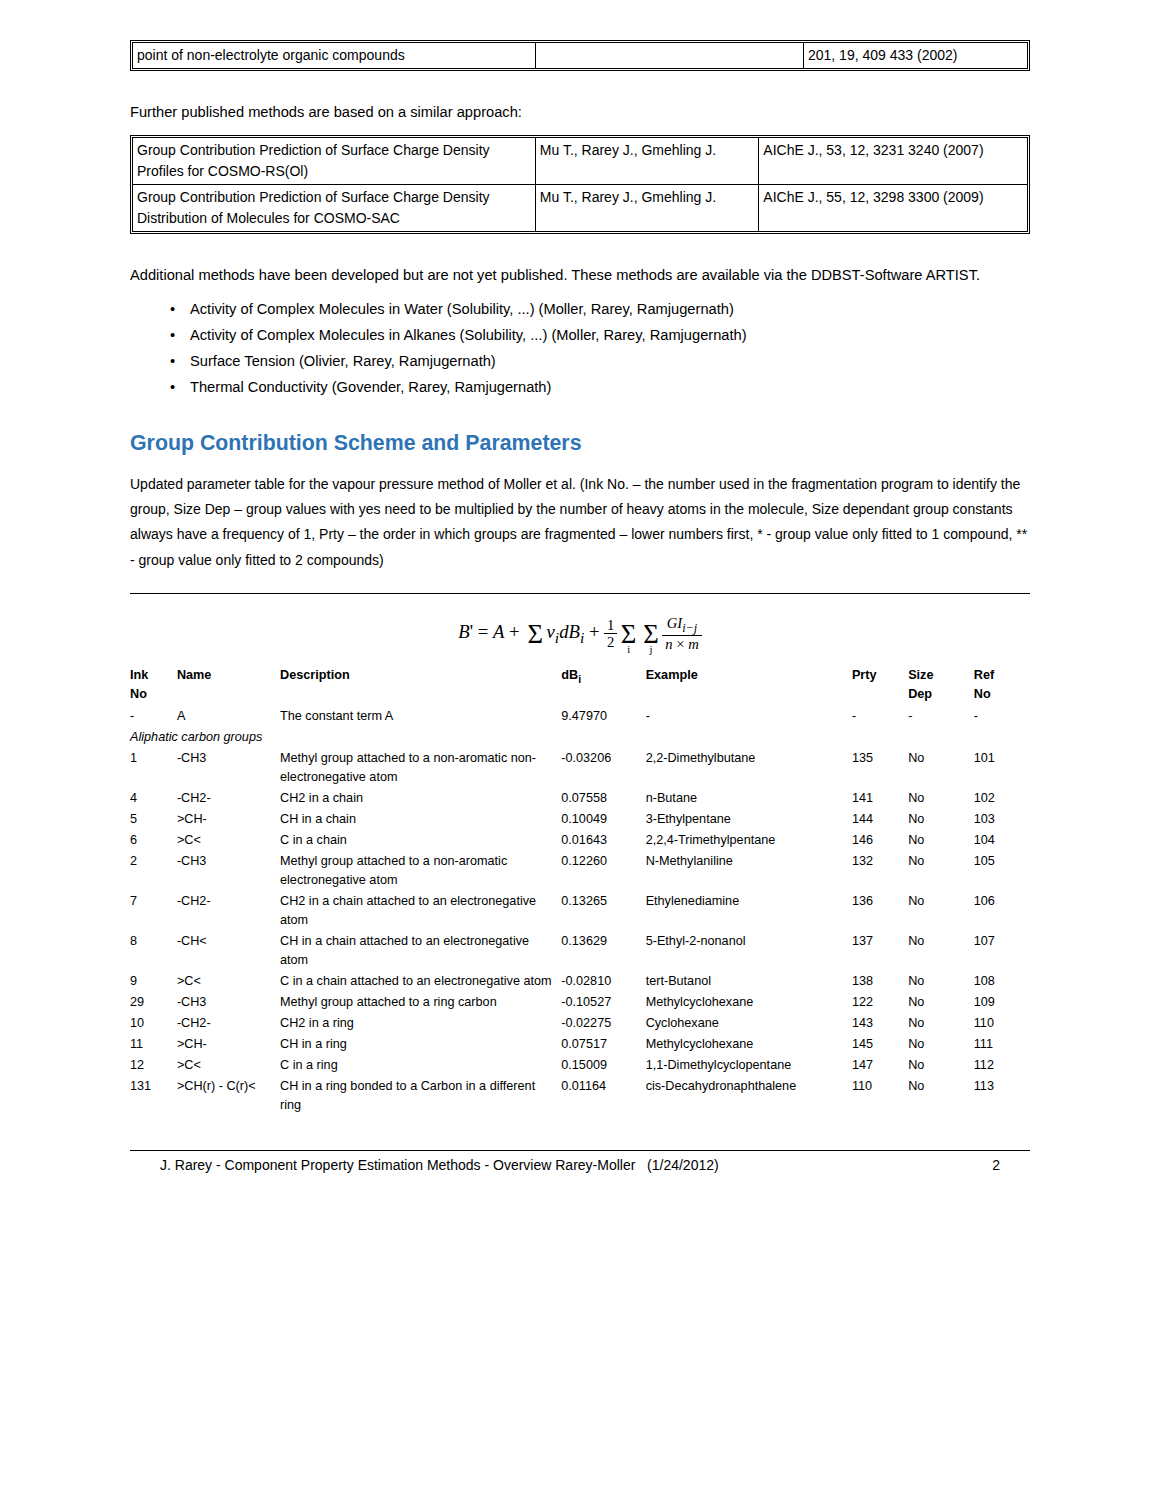| point of non-electrolyte organic compounds | | 201, 19, 409 433 (2002) |
Further published methods are based on a similar approach:
| Group Contribution Prediction of Surface Charge Density Profiles for COSMO-RS(Ol) | Mu T., Rarey J., Gmehling J. | AIChE J., 53, 12, 3231 3240 (2007) |
| Group Contribution Prediction of Surface Charge Density Distribution of Molecules for COSMO-SAC | Mu T., Rarey J., Gmehling J. | AIChE J., 55, 12, 3298 3300 (2009) |
Additional methods have been developed but are not yet published. These methods are available via the DDBST-Software ARTIST.
Activity of Complex Molecules in Water (Solubility, ...) (Moller, Rarey, Ramjugernath)
Activity of Complex Molecules in Alkanes (Solubility, ...) (Moller, Rarey, Ramjugernath)
Surface Tension (Olivier, Rarey, Ramjugernath)
Thermal Conductivity (Govender, Rarey, Ramjugernath)
Group Contribution Scheme and Parameters
Updated parameter table for the vapour pressure method of Moller et al. (Ink No. – the number used in the fragmentation program to identify the group, Size Dep – group values with yes need to be multiplied by the number of heavy atoms in the molecule, Size dependant group constants always have a frequency of 1, Prty – the order in which groups are fragmented – lower numbers first, * - group value only fitted to 1 compound, ** - group value only fitted to 2 compounds)
B' = A + Σvi dBi + 12 Σi Σj GIi−j n × m
| Ink No | Name | Description | dB i | Example | Prty | Size Dep | Ref No |
| --- | --- | --- | --- | --- | --- | --- | --- |
| - | A | The constant term A | 9.47970 | - | - | - | - |
| Aliphatic carbon groups |
| 1 | -CH3 | Methyl group attached to a non-aromatic non-electronegative atom | -0.03206 | 2,2-Dimethylbutane | 135 | No | 101 |
| 4 | -CH2- | CH2 in a chain | 0.07558 | n-Butane | 141 | No | 102 |
| 5 | >CH- | CH in a chain | 0.10049 | 3-Ethylpentane | 144 | No | 103 |
| 6 | >C< | C in a chain | 0.01643 | 2,2,4-Trimethylpentane | 146 | No | 104 |
| 2 | -CH3 | Methyl group attached to a non-aromatic electronegative atom | 0.12260 | N-Methylaniline | 132 | No | 105 |
| 7 | -CH2- | CH2 in a chain attached to an electronegative atom | 0.13265 | Ethylenediamine | 136 | No | 106 |
| 8 | -CH< | CH in a chain attached to an electronegative atom | 0.13629 | 5-Ethyl-2-nonanol | 137 | No | 107 |
| 9 | >C< | C in a chain attached to an electronegative atom | -0.02810 | tert-Butanol | 138 | No | 108 |
| 29 | -CH3 | Methyl group attached to a ring carbon | -0.10527 | Methylcyclohexane | 122 | No | 109 |
| 10 | -CH2- | CH2 in a ring | -0.02275 | Cyclohexane | 143 | No | 110 |
| 11 | >CH- | CH in a ring | 0.07517 | Methylcyclohexane | 145 | No | 111 |
| 12 | >C< | C in a ring | 0.15009 | 1,1-Dimethylcyclopentane | 147 | No | 112 |
| 131 | >CH(r) - C(r)< | CH in a ring bonded to a Carbon in a different ring | 0.01164 | cis-Decahydronaphthalene | 110 | No | 113 |
J. Rarey - Component Property Estimation Methods - Overview Rarey-Moller (1/24/2012) 2